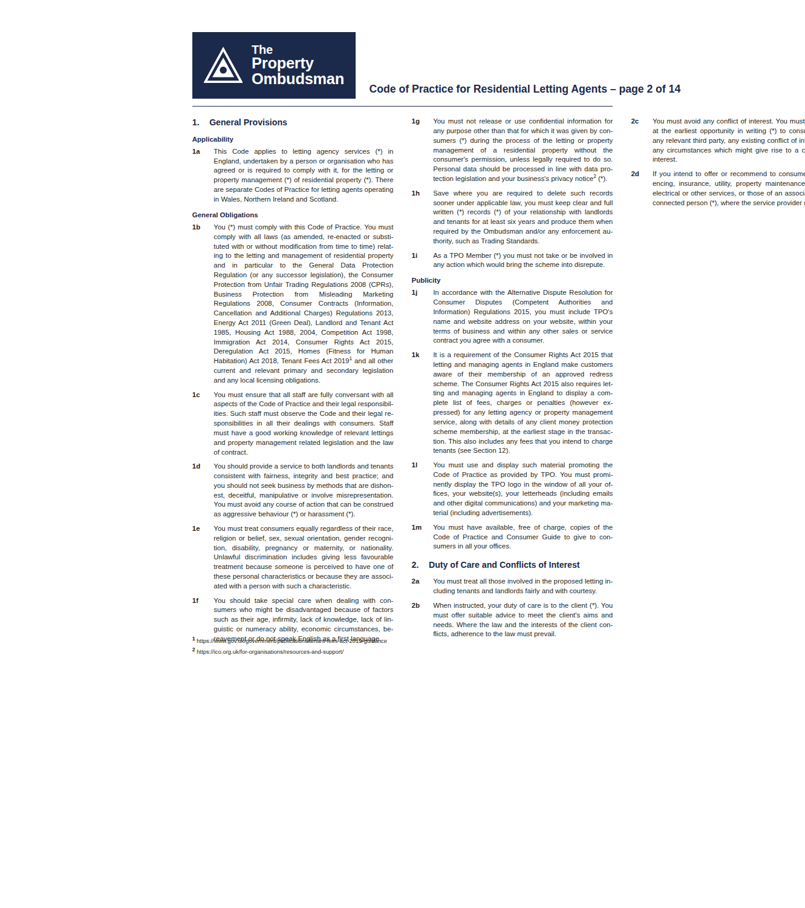The Property Ombudsman
Code of Practice for Residential Letting Agents – page 2 of 14
1. General Provisions
Applicability
1a
This Code applies to letting agency services (*) in England, undertaken by a person or organisation who has agreed or is required to comply with it, for the letting or property management (*) of residential property (*). There are separate Codes of Practice for letting agents operating in Wales, Northern Ireland and Scotland.
General Obligations
1b
You (*) must comply with this Code of Practice. You must comply with all laws (as amended, re-enacted or substituted with or without modification from time to time) relating to the letting and management of residential property and in particular to the General Data Protection Regulation (or any successor legislation), the Consumer Protection from Unfair Trading Regulations 2008 (CPRs), Business Protection from Misleading Marketing Regulations 2008, Consumer Contracts (Information, Cancellation and Additional Charges) Regulations 2013, Energy Act 2011 (Green Deal), Landlord and Tenant Act 1985, Housing Act 1988, 2004, Competition Act 1998, Immigration Act 2014, Consumer Rights Act 2015, Deregulation Act 2015, Homes (Fitness for Human Habitation) Act 2018, Tenant Fees Act 20191 and all other current and relevant primary and secondary legislation and any local licensing obligations.
1c
You must ensure that all staff are fully conversant with all aspects of the Code of Practice and their legal responsibilities. Such staff must observe the Code and their legal responsibilities in all their dealings with consumers. Staff must have a good working knowledge of relevant lettings and property management related legislation and the law of contract.
1d
You should provide a service to both landlords and tenants consistent with fairness, integrity and best practice; and you should not seek business by methods that are dishonest, deceitful, manipulative or involve misrepresentation. You must avoid any course of action that can be construed as aggressive behaviour (*) or harassment (*).
1e
You must treat consumers equally regardless of their race, religion or belief, sex, sexual orientation, gender recognition, disability, pregnancy or maternity, or nationality. Unlawful discrimination includes giving less favourable treatment because someone is perceived to have one of these personal characteristics or because they are associated with a person with such a characteristic.
1f
You should take special care when dealing with consumers who might be disadvantaged because of factors such as their age, infirmity, lack of knowledge, lack of linguistic or numeracy ability, economic circumstances, bereavement or do not speak English as a first language.
1g
You must not release or use confidential information for any purpose other than that for which it was given by consumers (*) during the process of the letting or property management of a residential property without the consumer's permission, unless legally required to do so. Personal data should be processed in line with data protection legislation and your business's privacy notice2 (*).
1h
Save where you are required to delete such records sooner under applicable law, you must keep clear and full written (*) records (*) of your relationship with landlords and tenants for at least six years and produce them when required by the Ombudsman and/or any enforcement authority, such as Trading Standards.
1i
As a TPO Member (*) you must not take or be involved in any action which would bring the scheme into disrepute.
Publicity
1j
In accordance with the Alternative Dispute Resolution for Consumer Disputes (Competent Authorities and Information) Regulations 2015, you must include TPO's name and website address on your website, within your terms of business and within any other sales or service contract you agree with a consumer.
1k
It is a requirement of the Consumer Rights Act 2015 that letting and managing agents in England make customers aware of their membership of an approved redress scheme. The Consumer Rights Act 2015 also requires letting and managing agents in England to display a complete list of fees, charges or penalties (however expressed) for any letting agency or property management service, along with details of any client money protection scheme membership, at the earliest stage in the transaction. This also includes any fees that you intend to charge tenants (see Section 12).
1l
You must use and display such material promoting the Code of Practice as provided by TPO. You must prominently display the TPO logo in the window of all your offices, your website(s), your letterheads (including emails and other digital communications) and your marketing material (including advertisements).
1m
You must have available, free of charge, copies of the Code of Practice and Consumer Guide to give to consumers in all your offices.
2. Duty of Care and Conflicts of Interest
2a
You must treat all those involved in the proposed letting including tenants and landlords fairly and with courtesy.
2b
When instructed, your duty of care is to the client (*). You must offer suitable advice to meet the client's aims and needs. Where the law and the interests of the client conflicts, adherence to the law must prevail.
2c
You must avoid any conflict of interest. You must disclose at the earliest opportunity in writing (*) to consumers or any relevant third party, any existing conflict of interest, or any circumstances which might give rise to a conflict of interest.
2d
If you intend to offer or recommend to consumers referencing, insurance, utility, property maintenance, gas or electrical or other services, or those of an associate (*) or connected person (*), where the service provider rewards
1 https://www.gov.uk/government/publications/tenant-fees-act-2019-guidance
2 https://ico.org.uk/for-organisations/resources-and-support/